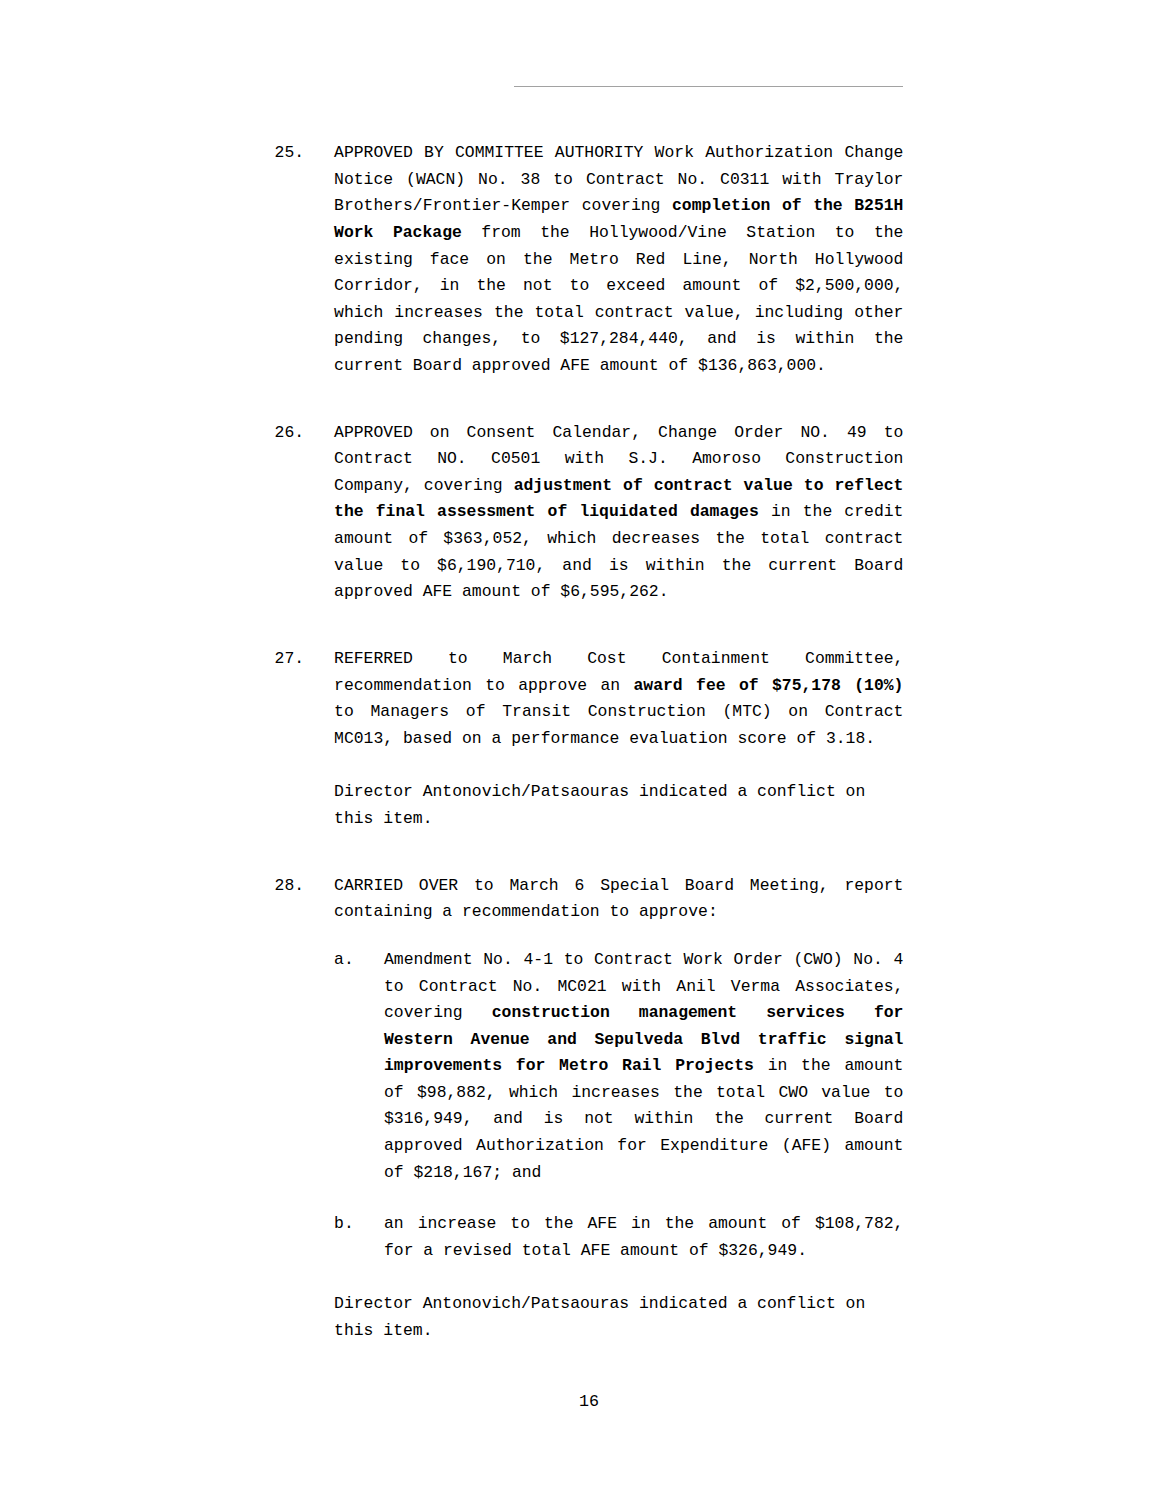25. APPROVED BY COMMITTEE AUTHORITY Work Authorization Change Notice (WACN) No. 38 to Contract No. C0311 with Traylor Brothers/Frontier-Kemper covering completion of the B251H Work Package from the Hollywood/Vine Station to the existing face on the Metro Red Line, North Hollywood Corridor, in the not to exceed amount of $2,500,000, which increases the total contract value, including other pending changes, to $127,284,440, and is within the current Board approved AFE amount of $136,863,000.
26. APPROVED on Consent Calendar, Change Order NO. 49 to Contract NO. C0501 with S.J. Amoroso Construction Company, covering adjustment of contract value to reflect the final assessment of liquidated damages in the credit amount of $363,052, which decreases the total contract value to $6,190,710, and is within the current Board approved AFE amount of $6,595,262.
27. REFERRED to March Cost Containment Committee, recommendation to approve an award fee of $75,178 (10%) to Managers of Transit Construction (MTC) on Contract MC013, based on a performance evaluation score of 3.18.
Director Antonovich/Patsaouras indicated a conflict on this item.
28. CARRIED OVER to March 6 Special Board Meeting, report containing a recommendation to approve:
a. Amendment No. 4-1 to Contract Work Order (CWO) No. 4 to Contract No. MC021 with Anil Verma Associates, covering construction management services for Western Avenue and Sepulveda Blvd traffic signal improvements for Metro Rail Projects in the amount of $98,882, which increases the total CWO value to $316,949, and is not within the current Board approved Authorization for Expenditure (AFE) amount of $218,167; and
b. an increase to the AFE in the amount of $108,782, for a revised total AFE amount of $326,949.
Director Antonovich/Patsaouras indicated a conflict on this item.
16